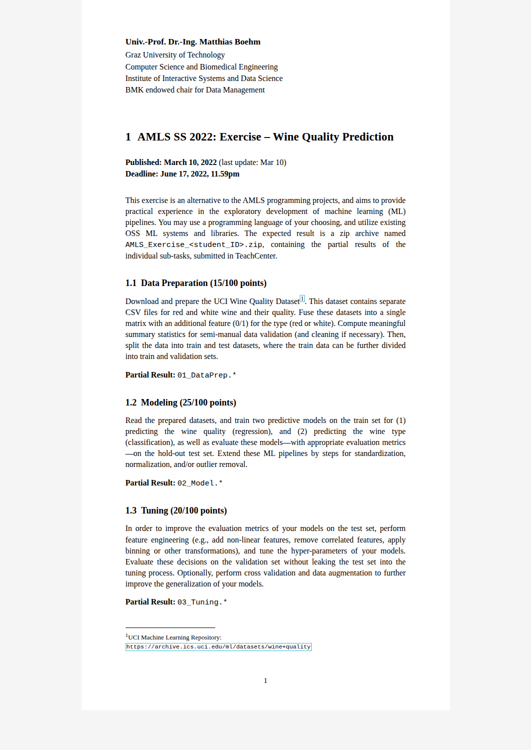Univ.-Prof. Dr.-Ing. Matthias Boehm
Graz University of Technology
Computer Science and Biomedical Engineering
Institute of Interactive Systems and Data Science
BMK endowed chair for Data Management
1 AMLS SS 2022: Exercise – Wine Quality Prediction
Published: March 10, 2022 (last update: Mar 10)
Deadline: June 17, 2022, 11.59pm
This exercise is an alternative to the AMLS programming projects, and aims to provide practical experience in the exploratory development of machine learning (ML) pipelines. You may use a programming language of your choosing, and utilize existing OSS ML systems and libraries. The expected result is a zip archive named AMLS_Exercise_<student_ID>.zip, containing the partial results of the individual sub-tasks, submitted in TeachCenter.
1.1 Data Preparation (15/100 points)
Download and prepare the UCI Wine Quality Dataset1. This dataset contains separate CSV files for red and white wine and their quality. Fuse these datasets into a single matrix with an additional feature (0/1) for the type (red or white). Compute meaningful summary statistics for semi-manual data validation (and cleaning if necessary). Then, split the data into train and test datasets, where the train data can be further divided into train and validation sets.
Partial Result: 01_DataPrep.*
1.2 Modeling (25/100 points)
Read the prepared datasets, and train two predictive models on the train set for (1) predicting the wine quality (regression), and (2) predicting the wine type (classification), as well as evaluate these models—with appropriate evaluation metrics—on the hold-out test set. Extend these ML pipelines by steps for standardization, normalization, and/or outlier removal.
Partial Result: 02_Model.*
1.3 Tuning (20/100 points)
In order to improve the evaluation metrics of your models on the test set, perform feature engineering (e.g., add non-linear features, remove correlated features, apply binning or other transformations), and tune the hyper-parameters of your models. Evaluate these decisions on the validation set without leaking the test set into the tuning process. Optionally, perform cross validation and data augmentation to further improve the generalization of your models.
Partial Result: 03_Tuning.*
1UCI Machine Learning Repository: https://archive.ics.uci.edu/ml/datasets/wine+quality
1